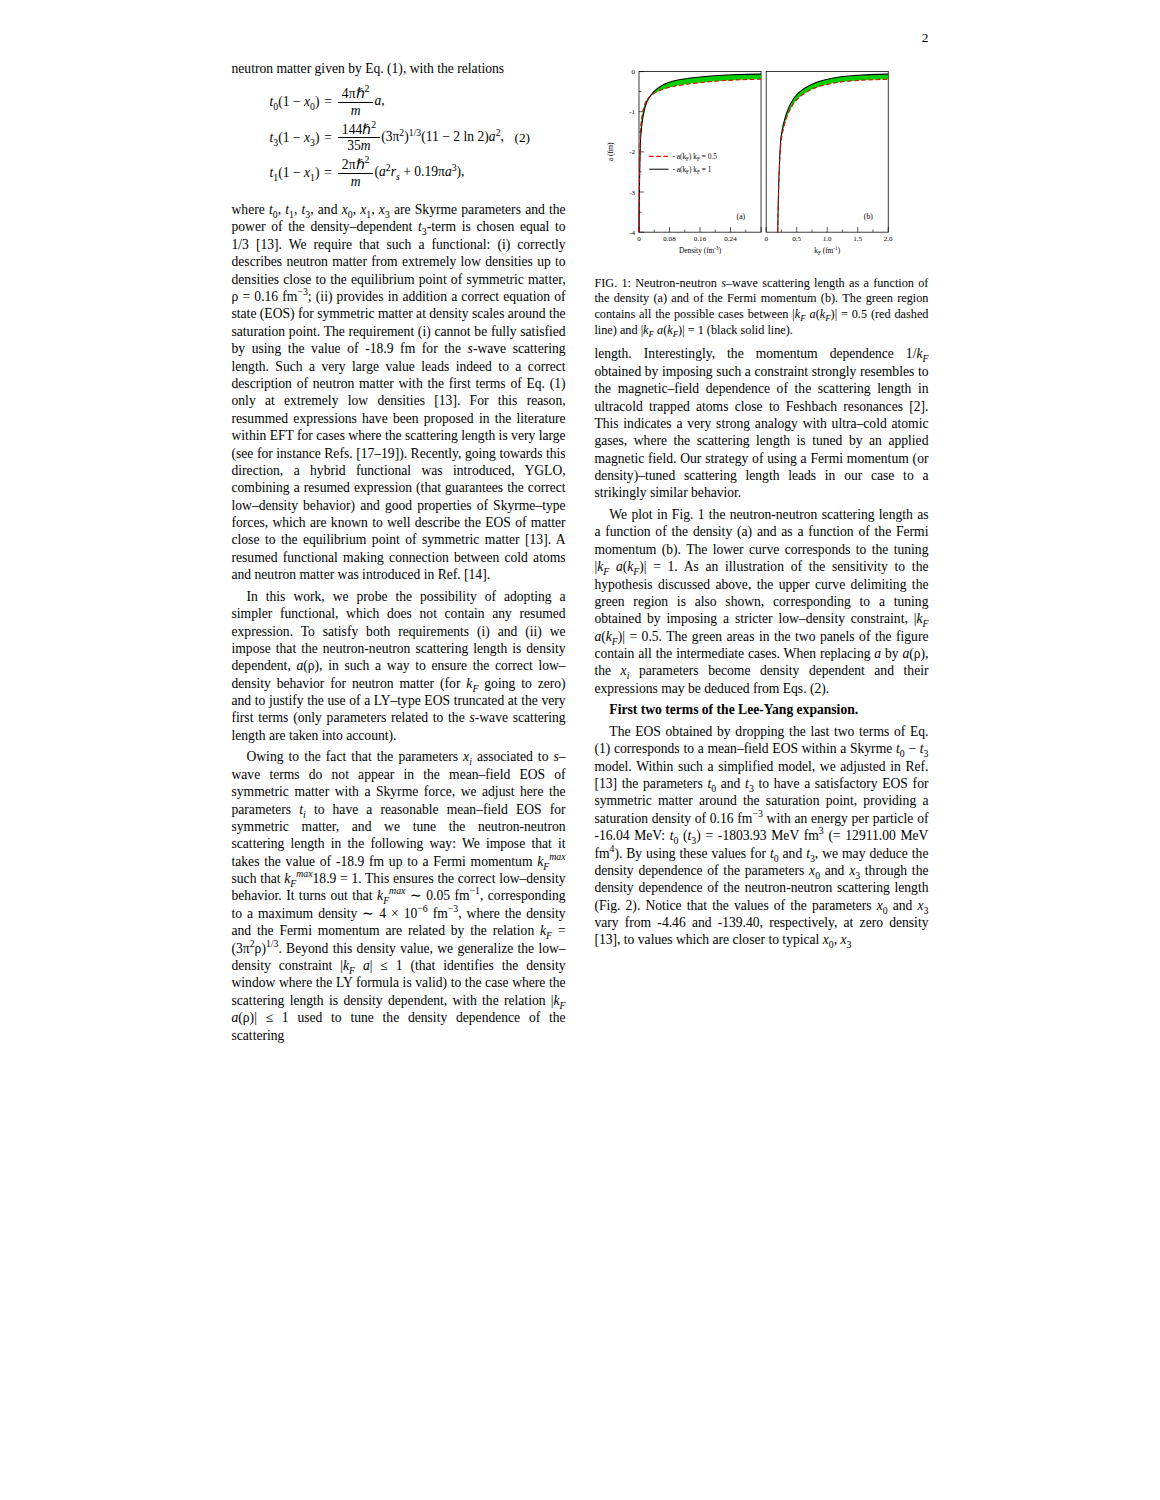2
neutron matter given by Eq. (1), with the relations
| t 0 (1 − x 0 ) | = | 4πℏ 2 m a , |
| t 3 (1 − x 3 ) | = | 144ℏ 2 35 m (3π 2 ) 1/3 (11 − 2 ln 2) a 2 , |
| t 1 (1 − x 1 ) | = | 2πℏ 2 m ( a 2 r s + 0.19π a 3 ), |
(2)
where t0, t1, t3, and x0, x1, x3 are Skyrme parameters and the power of the density–dependent t3-term is chosen equal to 1/3 [13]. We require that such a functional: (i) correctly describes neutron matter from extremely low densities up to densities close to the equilibrium point of symmetric matter, ρ = 0.16 fm−3; (ii) provides in addition a correct equation of state (EOS) for symmetric matter at density scales around the saturation point. The requirement (i) cannot be fully satisfied by using the value of -18.9 fm for the s-wave scattering length. Such a very large value leads indeed to a correct description of neutron matter with the first terms of Eq. (1) only at extremely low densities [13]. For this reason, resummed expressions have been proposed in the literature within EFT for cases where the scattering length is very large (see for instance Refs. [17–19]). Recently, going towards this direction, a hybrid functional was introduced, YGLO, combining a resumed expression (that guarantees the correct low–density behavior) and good properties of Skyrme–type forces, which are known to well describe the EOS of matter close to the equilibrium point of symmetric matter [13]. A resumed functional making connection between cold atoms and neutron matter was introduced in Ref. [14].
In this work, we probe the possibility of adopting a simpler functional, which does not contain any resumed expression. To satisfy both requirements (i) and (ii) we impose that the neutron-neutron scattering length is density dependent, a(ρ), in such a way to ensure the correct low–density behavior for neutron matter (for kF going to zero) and to justify the use of a LY–type EOS truncated at the very first terms (only parameters related to the s-wave scattering length are taken into account).
Owing to the fact that the parameters xi associated to s–wave terms do not appear in the mean–field EOS of symmetric matter with a Skyrme force, we adjust here the parameters ti to have a reasonable mean–field EOS for symmetric matter, and we tune the neutron-neutron scattering length in the following way: We impose that it takes the value of -18.9 fm up to a Fermi momentum kFmax such that kFmax18.9 = 1. This ensures the correct low–density behavior. It turns out that kFmax ∼ 0.05 fm−1, corresponding to a maximum density ∼ 4 × 10−6 fm−3, where the density and the Fermi momentum are related by the relation kF = (3π2ρ)1/3. Beyond this density value, we generalize the low–density constraint |kF a| ≤ 1 (that identifies the density window where the LY formula is valid) to the case where the scattering length is density dependent, with the relation |kF a(ρ)| ≤ 1 used to tune the density dependence of the scattering
0 -1 -2 -3 -4 0 0.08 0.16 0.24 Density (fm-3) a (fm) - a(kF) kF = 0.5 - a(kF) kF = 1 (a) 0 0.5 1.0 1.5 2.0 kF (fm-1) (b)
FIG. 1: Neutron-neutron s–wave scattering length as a function of the density (a) and of the Fermi momentum (b). The green region contains all the possible cases between |kF a(kF)| = 0.5 (red dashed line) and |kF a(kF)| = 1 (black solid line).
length. Interestingly, the momentum dependence 1/kF obtained by imposing such a constraint strongly resembles to the magnetic–field dependence of the scattering length in ultracold trapped atoms close to Feshbach resonances [2]. This indicates a very strong analogy with ultra–cold atomic gases, where the scattering length is tuned by an applied magnetic field. Our strategy of using a Fermi momentum (or density)–tuned scattering length leads in our case to a strikingly similar behavior.
We plot in Fig. 1 the neutron-neutron scattering length as a function of the density (a) and as a function of the Fermi momentum (b). The lower curve corresponds to the tuning |kF a(kF)| = 1. As an illustration of the sensitivity to the hypothesis discussed above, the upper curve delimiting the green region is also shown, corresponding to a tuning obtained by imposing a stricter low–density constraint, |kF a(kF)| = 0.5. The green areas in the two panels of the figure contain all the intermediate cases. When replacing a by a(ρ), the xi parameters become density dependent and their expressions may be deduced from Eqs. (2).
First two terms of the Lee-Yang expansion.
The EOS obtained by dropping the last two terms of Eq. (1) corresponds to a mean–field EOS within a Skyrme t0 − t3 model. Within such a simplified model, we adjusted in Ref. [13] the parameters t0 and t3 to have a satisfactory EOS for symmetric matter around the saturation point, providing a saturation density of 0.16 fm−3 with an energy per particle of -16.04 MeV: t0 (t3) = -1803.93 MeV fm3 (= 12911.00 MeV fm4). By using these values for t0 and t3, we may deduce the density dependence of the parameters x0 and x3 through the density dependence of the neutron-neutron scattering length (Fig. 2). Notice that the values of the parameters x0 and x3 vary from -4.46 and -139.40, respectively, at zero density [13], to values which are closer to typical x0, x3